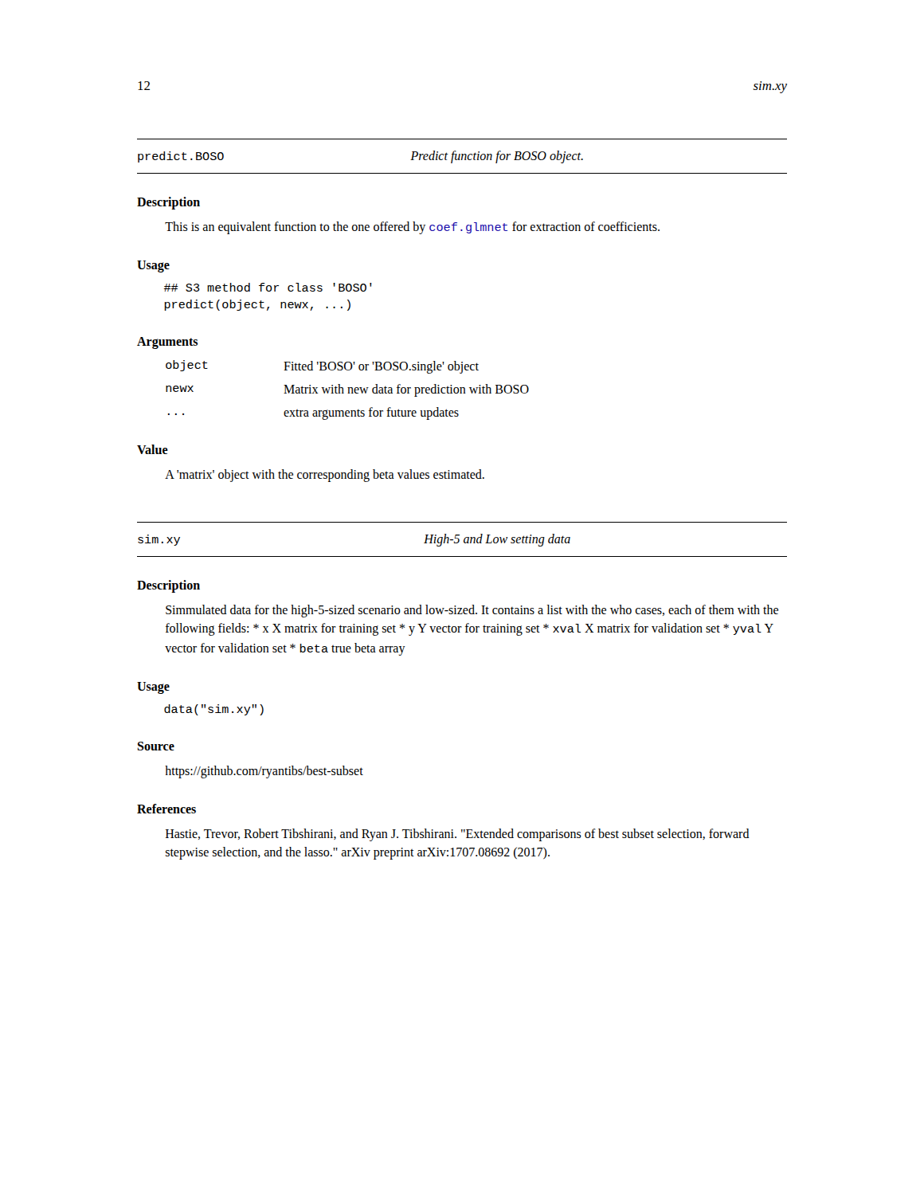12 sim.xy
predict.BOSO Predict function for BOSO object.
Description
This is an equivalent function to the one offered by coef.glmnet for extraction of coefficients.
Usage
## S3 method for class 'BOSO'
predict(object, newx, ...)
Arguments
object
Fitted 'BOSO' or 'BOSO.single' object
newx
Matrix with new data for prediction with BOSO
...
extra arguments for future updates
Value
A 'matrix' object with the corresponding beta values estimated.
sim.xy High-5 and Low setting data
Description
Simmulated data for the high-5-sized scenario and low-sized. It contains a list with the who cases, each of them with the following fields: * x X matrix for training set * y Y vector for training set * xval X matrix for validation set * yval Y vector for validation set * beta true beta array
Usage
data("sim.xy")
Source
https://github.com/ryantibs/best-subset
References
Hastie, Trevor, Robert Tibshirani, and Ryan J. Tibshirani. "Extended comparisons of best subset selection, forward stepwise selection, and the lasso." arXiv preprint arXiv:1707.08692 (2017).